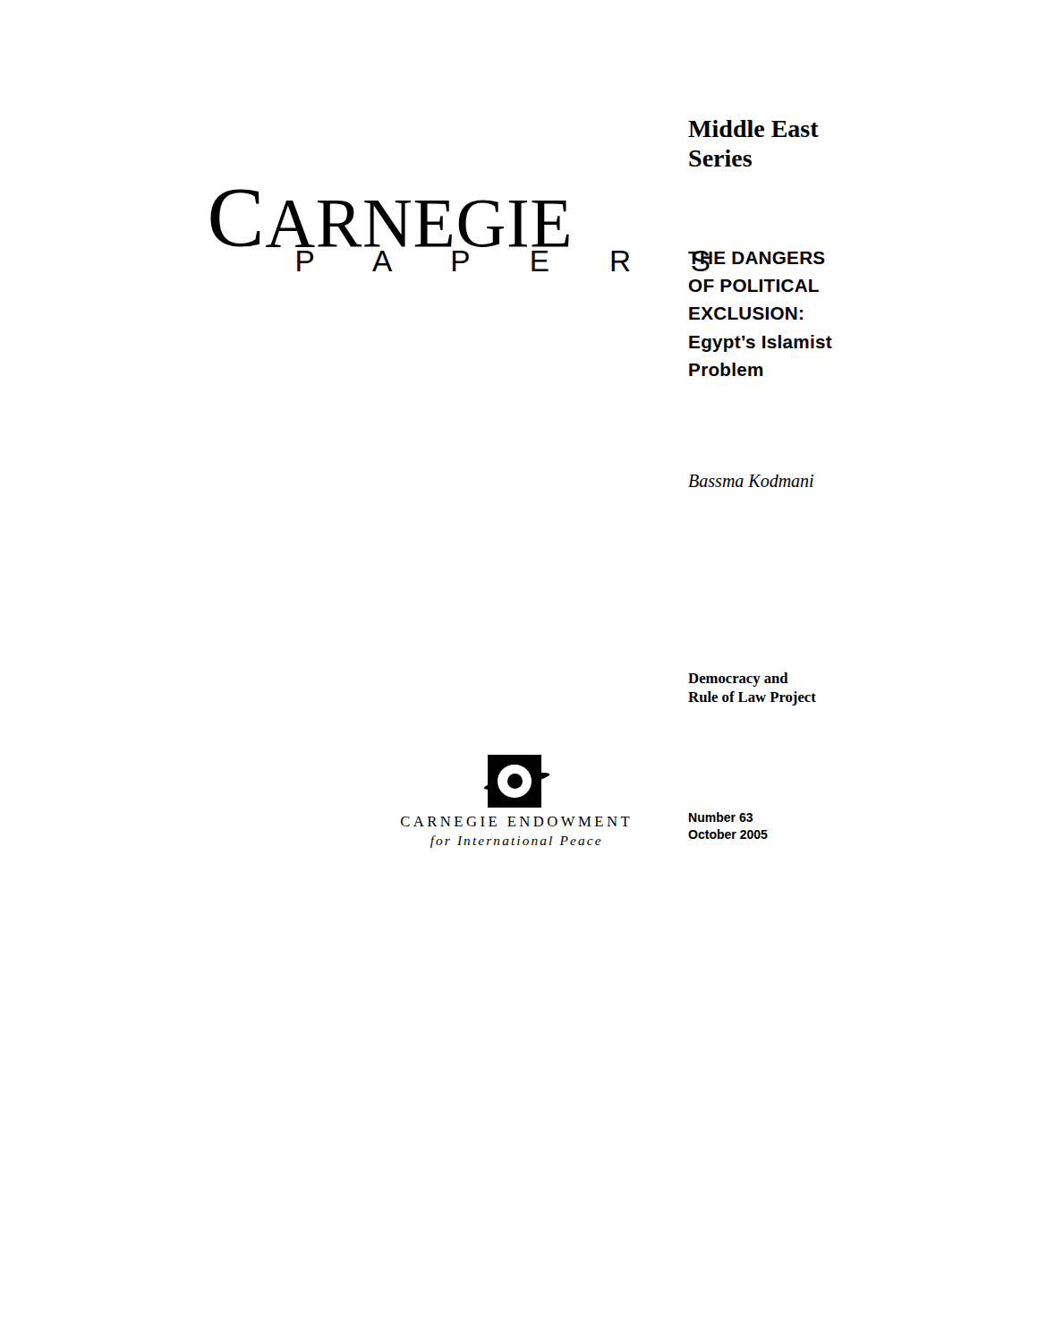CARNEGIE
P A P E R S
Middle East
Series
The Dangers
of Political
Exclusion:
Egypt’s Islamist
Problem
Bassma Kodmani
Democracy and
Rule of Law Project
CARNEGIE ENDOWMENT
for International Peace
Number 63
October 2005